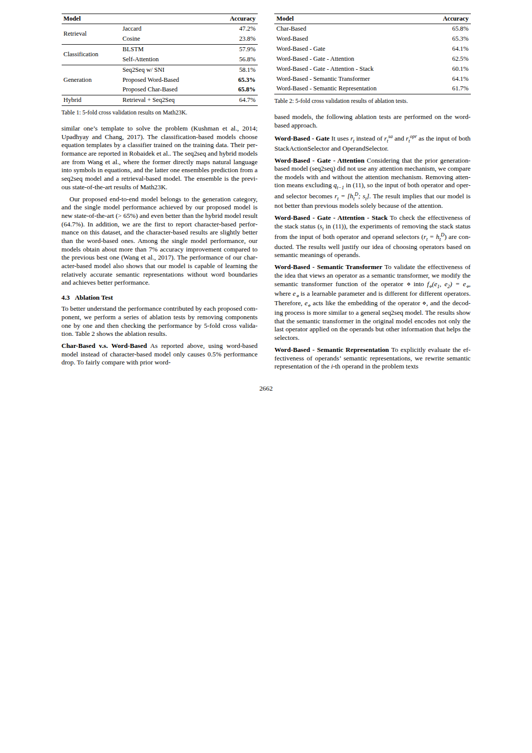Table 1: 5-fold cross validation results on Math23K.
| Model | Accuracy |
| --- | --- |
| Retrieval | Jaccard | 47.2% |
| Cosine | 23.8% |
| Classification | BLSTM | 57.9% |
| Self-Attention | 56.8% |
| Generation | Seq2Seq w/ SNI | 58.1% |
| Proposed Word-Based | 65.3% |
| Proposed Char-Based | 65.8% |
| Hybrid | Retrieval + Seq2Seq | 64.7% |
similar one’s template to solve the problem (Kushman et al., 2014; Upadhyay and Chang, 2017). The classification-based models choose equation templates by a classifier trained on the training data. Their performance are reported in Robaidek et al.. The seq2seq and hybrid models are from Wang et al., where the former directly maps natural language into symbols in equations, and the latter one ensembles prediction from a seq2seq model and a retrieval-based model. The ensemble is the previous state-of-the-art results of Math23K.
Our proposed end-to-end model belongs to the generation category, and the single model performance achieved by our proposed model is new state-of-the-art (> 65%) and even better than the hybrid model result (64.7%). In addition, we are the first to report character-based performance on this dataset, and the character-based results are slightly better than the word-based ones. Among the single model performance, our models obtain about more than 7% accuracy improvement compared to the previous best one (Wang et al., 2017). The performance of our character-based model also shows that our model is capable of learning the relatively accurate semantic representations without word boundaries and achieves better performance.
4.3 Ablation Test
To better understand the performance contributed by each proposed component, we perform a series of ablation tests by removing components one by one and then checking the performance by 5-fold cross validation. Table 2 shows the ablation results.
Char-Based v.s. Word-Based As reported above, using word-based model instead of character-based model only causes 0.5% performance drop. To fairly compare with prior word-
Table 2: 5-fold cross validation results of ablation tests.
| Model | Accuracy |
| --- | --- |
| Char-Based | 65.8% |
| Word-Based | 65.3% |
| Word-Based - Gate | 64.1% |
| Word-Based - Gate - Attention | 62.5% |
| Word-Based - Gate - Attention - Stack | 60.1% |
| Word-Based - Semantic Transformer | 64.1% |
| Word-Based - Semantic Representation | 61.7% |
based models, the following ablation tests are performed on the word-based approach.
Word-Based - Gate It uses rt instead of rtsa and rtopr as the input of both StackActionSelector and OperandSelector.
Word-Based - Gate - Attention Considering that the prior generation-based model (seq2seq) did not use any attention mechanism, we compare the models with and without the attention mechanism. Removing attention means excluding qt−1 in (11), so the input of both operator and operand selector becomes rt = [htD; st]. The result implies that our model is not better than previous models solely because of the attention.
Word-Based - Gate - Attention - Stack To check the effectiveness of the stack status (st in (11)), the experiments of removing the stack status from the input of both operator and operand selectors (rt = htD) are conducted. The results well justify our idea of choosing operators based on semantic meanings of operands.
Word-Based - Semantic Transformer To validate the effectiveness of the idea that views an operator as a semantic transformer, we modify the semantic transformer function of the operator ⋄ into f⋄(e1, e2) = e⋄, where e⋄ is a learnable parameter and is different for different operators. Therefore, e⋄ acts like the embedding of the operator ⋄, and the decoding process is more similar to a general seq2seq model. The results show that the semantic transformer in the original model encodes not only the last operator applied on the operands but other information that helps the selectors.
Word-Based - Semantic Representation To explicitly evaluate the effectiveness of operands’ semantic representations, we rewrite semantic representation of the i-th operand in the problem texts
2662